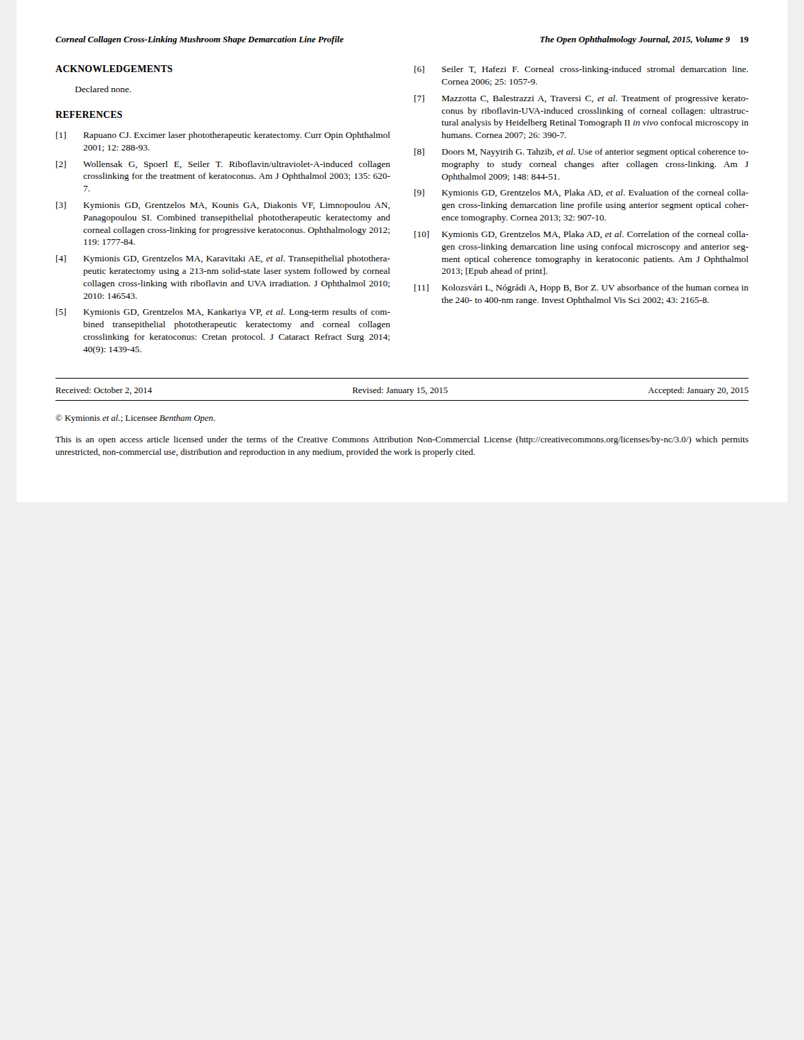Corneal Collagen Cross-Linking Mushroom Shape Demarcation Line Profile
The Open Ophthalmology Journal, 2015, Volume 919
ACKNOWLEDGEMENTS
Declared none.
REFERENCES
[1] Rapuano CJ. Excimer laser phototherapeutic keratectomy. Curr Opin Ophthalmol 2001; 12: 288-93.
[2] Wollensak G, Spoerl E, Seiler T. Riboflavin/ultraviolet-A-induced collagen crosslinking for the treatment of keratoconus. Am J Ophthalmol 2003; 135: 620-7.
[3] Kymionis GD, Grentzelos MA, Kounis GA, Diakonis VF, Limnopoulou AN, Panagopoulou SI. Combined transepithelial phototherapeutic keratectomy and corneal collagen cross-linking for progressive keratoconus. Ophthalmology 2012; 119: 1777-84.
[4] Kymionis GD, Grentzelos MA, Karavitaki AE, et al. Transepithelial phototherapeutic keratectomy using a 213-nm solid-state laser system followed by corneal collagen cross-linking with riboflavin and UVA irradiation. J Ophthalmol 2010; 2010: 146543.
[5] Kymionis GD, Grentzelos MA, Kankariya VP, et al. Long-term results of combined transepithelial phototherapeutic keratectomy and corneal collagen crosslinking for keratoconus: Cretan protocol. J Cataract Refract Surg 2014; 40(9): 1439-45.
[6] Seiler T, Hafezi F. Corneal cross-linking-induced stromal demarcation line. Cornea 2006; 25: 1057-9.
[7] Mazzotta C, Balestrazzi A, Traversi C, et al. Treatment of progressive keratoconus by riboflavin-UVA-induced crosslinking of corneal collagen: ultrastructural analysis by Heidelberg Retinal Tomograph II in vivo confocal microscopy in humans. Cornea 2007; 26: 390-7.
[8] Doors M, Nayyirih G. Tahzib, et al. Use of anterior segment optical coherence tomography to study corneal changes after collagen cross-linking. Am J Ophthalmol 2009; 148: 844-51.
[9] Kymionis GD, Grentzelos MA, Plaka AD, et al. Evaluation of the corneal collagen cross-linking demarcation line profile using anterior segment optical coherence tomography. Cornea 2013; 32: 907-10.
[10] Kymionis GD, Grentzelos MA, Plaka AD, et al. Correlation of the corneal collagen cross-linking demarcation line using confocal microscopy and anterior segment optical coherence tomography in keratoconic patients. Am J Ophthalmol 2013; [Epub ahead of print].
[11] Kolozsvári L, Nógrádi A, Hopp B, Bor Z. UV absorbance of the human cornea in the 240- to 400-nm range. Invest Ophthalmol Vis Sci 2002; 43: 2165-8.
Received: October 2, 2014 Revised: January 15, 2015 Accepted: January 20, 2015
© Kymionis et al.; Licensee Bentham Open.
This is an open access article licensed under the terms of the Creative Commons Attribution Non-Commercial License (http://creativecommons.org/licenses/by-nc/3.0/) which permits unrestricted, non-commercial use, distribution and reproduction in any medium, provided the work is properly cited.